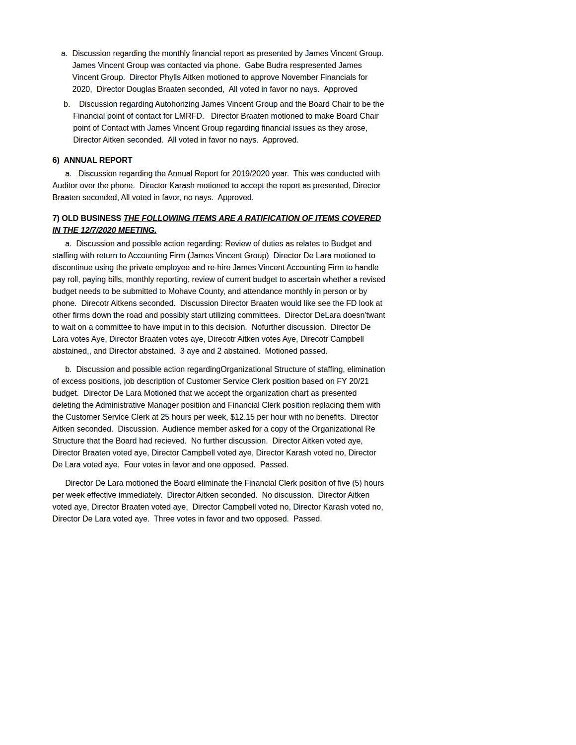Discussion regarding the monthly financial report as presented by James Vincent Group. James Vincent Group was contacted via phone. Gabe Budra respresented James Vincent Group. Director Phylls Aitken motioned to approve November Financials for 2020, Director Douglas Braaten seconded, All voted in favor no nays. Approved
b. Discussion regarding Autohorizing James Vincent Group and the Board Chair to be the Financial point of contact for LMRFD. Director Braaten motioned to make Board Chair point of Contact with James Vincent Group regarding financial issues as they arose, Director Aitken seconded. All voted in favor no nays. Approved.
6) ANNUAL REPORT
a. Discussion regarding the Annual Report for 2019/2020 year. This was conducted with Auditor over the phone. Director Karash motioned to accept the report as presented, Director Braaten seconded, All voted in favor, no nays. Approved.
7) OLD BUSINESS THE FOLLOWING ITEMS ARE A RATIFICATION OF ITEMS COVERED IN THE 12/7/2020 MEETING.
a. Discussion and possible action regarding: Review of duties as relates to Budget and staffing with return to Accounting Firm (James Vincent Group) Director De Lara motioned to discontinue using the private employee and re-hire James Vincent Accounting Firm to handle pay roll, paying bills, monthly reporting, review of current budget to ascertain whether a revised budget needs to be submitted to Mohave County, and attendance monthly in person or by phone. Direcotr Aitkens seconded. Discussion Director Braaten would like see the FD look at other firms down the road and possibly start utilizing committees. Director DeLara doesn'twant to wait on a committee to have imput in to this decision. Nofurther discussion. Director De Lara votes Aye, Director Braaten votes aye, Direcotr Aitken votes Aye, Direcotr Campbell abstained,, and Director abstained. 3 aye and 2 abstained. Motioned passed.
b. Discussion and possible action regardingOrganizational Structure of staffing, elimination of excess positions, job description of Customer Service Clerk position based on FY 20/21 budget. Director De Lara Motioned that we accept the organization chart as presented deleting the Administrative Manager positiion and Financial Clerk position replacing them with the Customer Service Clerk at 25 hours per week, $12.15 per hour with no benefits. Director Aitken seconded. Discussion. Audience member asked for a copy of the Organizational Re Structure that the Board had recieved. No further discussion. Director Aitken voted aye, Director Braaten voted aye, Director Campbell voted aye, Director Karash voted no, Director De Lara voted aye. Four votes in favor and one opposed. Passed.
Director De Lara motioned the Board eliminate the Financial Clerk position of five (5) hours per week effective immediately. Director Aitken seconded. No discussion. Director Aitken voted aye, Director Braaten voted aye, Director Campbell voted no, Director Karash voted no, Director De Lara voted aye. Three votes in favor and two opposed. Passed.